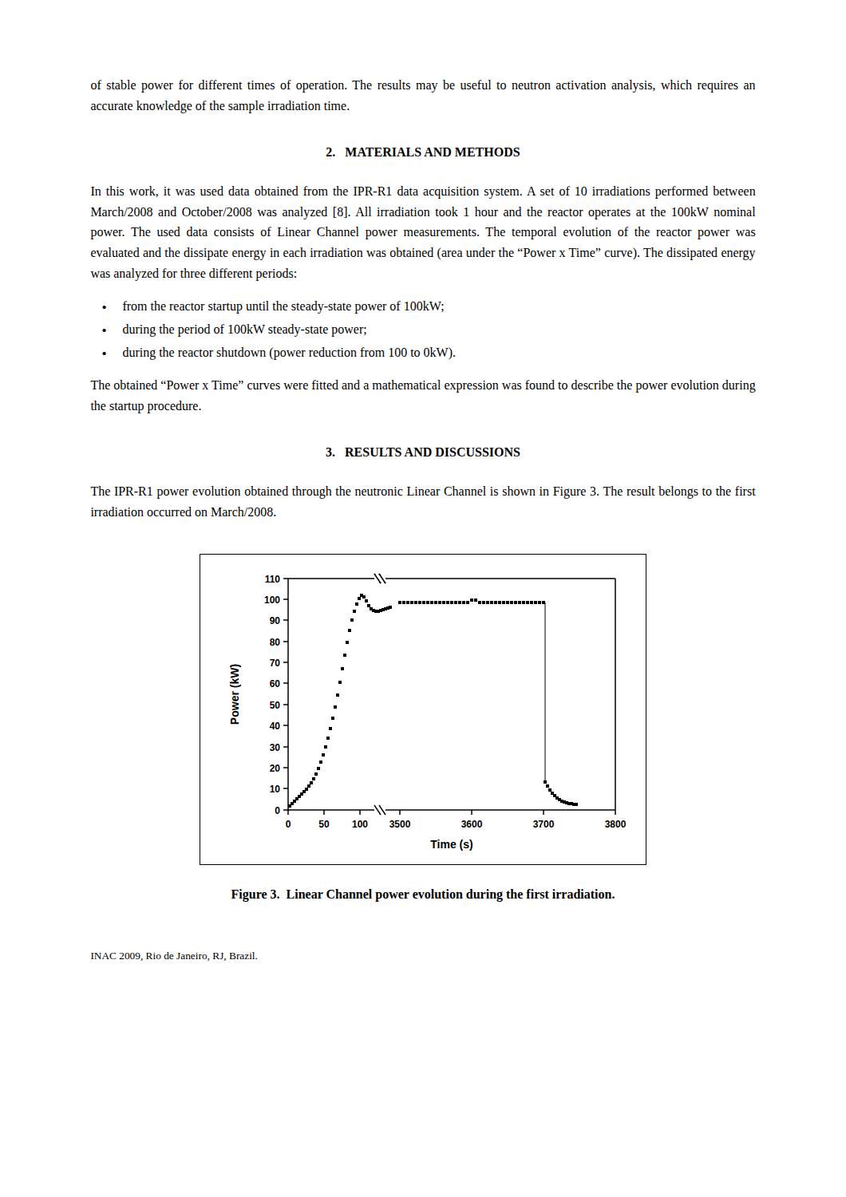of stable power for different times of operation. The results may be useful to neutron activation analysis, which requires an accurate knowledge of the sample irradiation time.
2. MATERIALS AND METHODS
In this work, it was used data obtained from the IPR-R1 data acquisition system. A set of 10 irradiations performed between March/2008 and October/2008 was analyzed [8]. All irradiation took 1 hour and the reactor operates at the 100kW nominal power. The used data consists of Linear Channel power measurements. The temporal evolution of the reactor power was evaluated and the dissipate energy in each irradiation was obtained (area under the “Power x Time” curve). The dissipated energy was analyzed for three different periods:
from the reactor startup until the steady-state power of 100kW;
during the period of 100kW steady-state power;
during the reactor shutdown (power reduction from 100 to 0kW).
The obtained “Power x Time” curves were fitted and a mathematical expression was found to describe the power evolution during the startup procedure.
3. RESULTS AND DISCUSSIONS
The IPR-R1 power evolution obtained through the neutronic Linear Channel is shown in Figure 3. The result belongs to the first irradiation occurred on March/2008.
110 100 90 80 70 60 50 40 30 20 10 0 Power (kW) 0 50 100 3500 3600 3700 3800 Time (s)
Figure 3. Linear Channel power evolution during the first irradiation.
INAC 2009, Rio de Janeiro, RJ, Brazil.